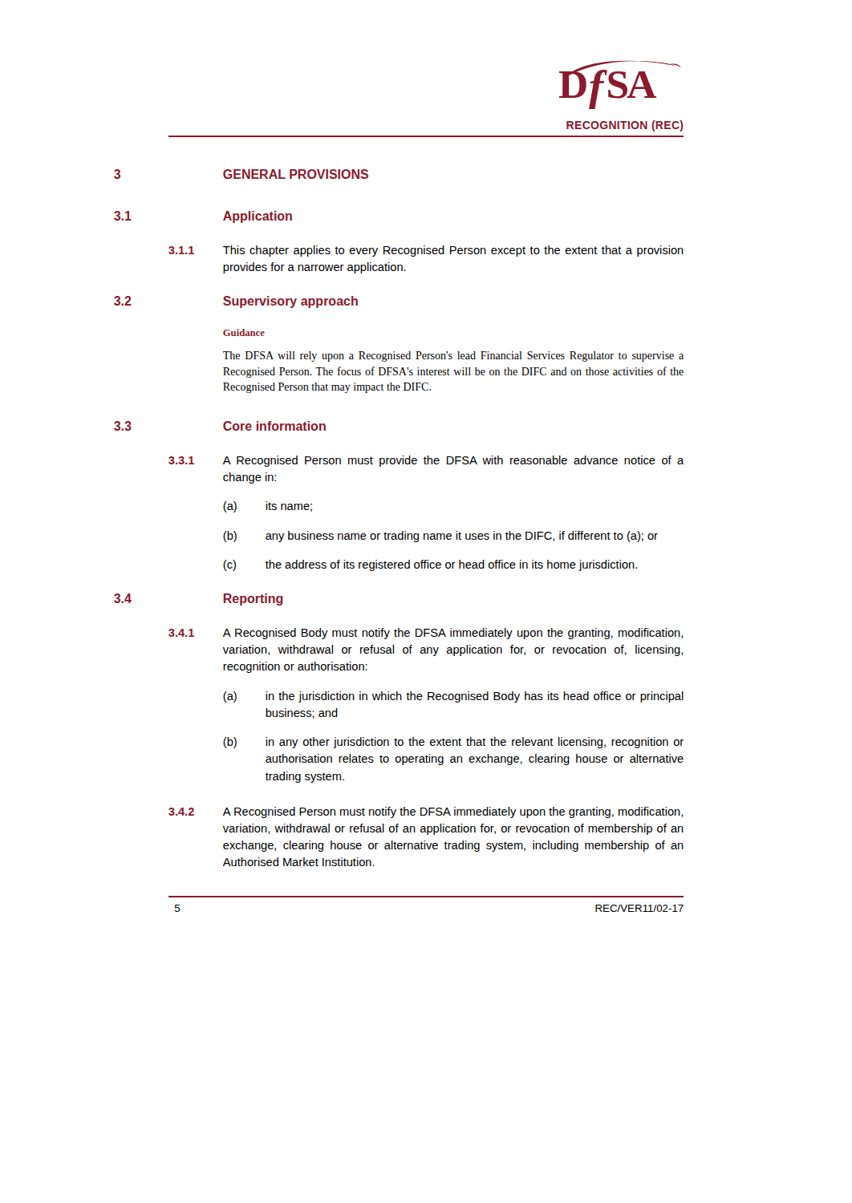D f SA
RECOGNITION (REC)
3 GENERAL PROVISIONS
3.1 Application
3.1.1
This chapter applies to every Recognised Person except to the extent that a provision provides for a narrower application.
3.2 Supervisory approach
Guidance
The DFSA will rely upon a Recognised Person's lead Financial Services Regulator to supervise a Recognised Person. The focus of DFSA's interest will be on the DIFC and on those activities of the Recognised Person that may impact the DIFC.
3.3 Core information
3.3.1
A Recognised Person must provide the DFSA with reasonable advance notice of a change in:
(a)
its name;
(b)
any business name or trading name it uses in the DIFC, if different to (a); or
(c)
the address of its registered office or head office in its home jurisdiction.
3.4 Reporting
3.4.1
A Recognised Body must notify the DFSA immediately upon the granting, modification, variation, withdrawal or refusal of any application for, or revocation of, licensing, recognition or authorisation:
(a)
in the jurisdiction in which the Recognised Body has its head office or principal business; and
(b)
in any other jurisdiction to the extent that the relevant licensing, recognition or authorisation relates to operating an exchange, clearing house or alternative trading system.
3.4.2
A Recognised Person must notify the DFSA immediately upon the granting, modification, variation, withdrawal or refusal of an application for, or revocation of membership of an exchange, clearing house or alternative trading system, including membership of an Authorised Market Institution.
5
REC/VER11/02-17